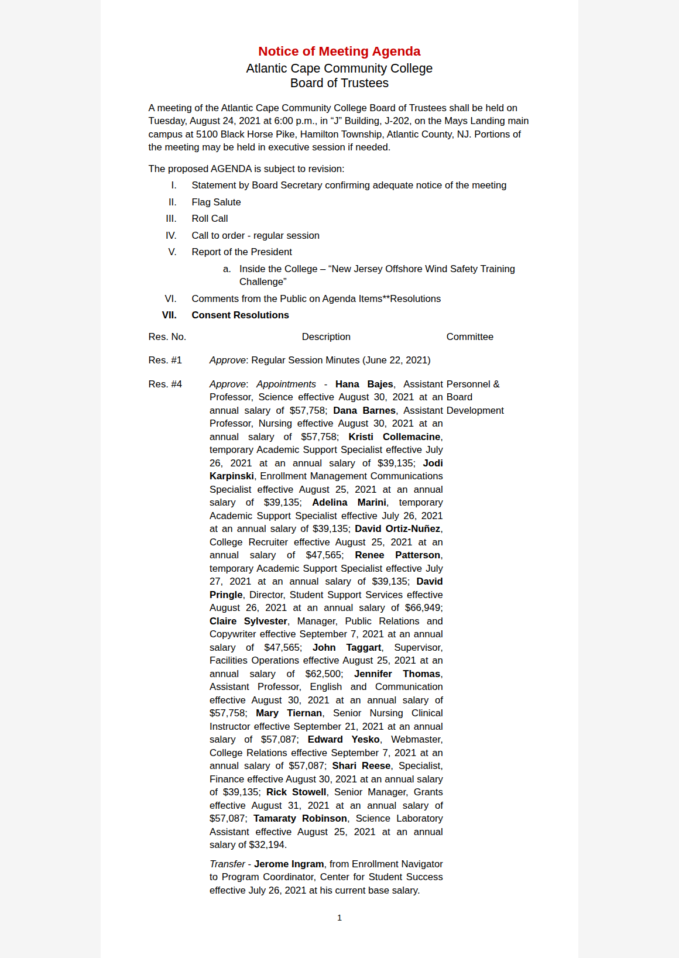Notice of Meeting Agenda
Atlantic Cape Community College
Board of Trustees
A meeting of the Atlantic Cape Community College Board of Trustees shall be held on Tuesday, August 24, 2021 at 6:00 p.m., in “J” Building, J-202, on the Mays Landing main campus at 5100 Black Horse Pike, Hamilton Township, Atlantic County, NJ. Portions of the meeting may be held in executive session if needed.
The proposed AGENDA is subject to revision:
Statement by Board Secretary confirming adequate notice of the meeting
Flag Salute
Roll Call
Call to order - regular session
Report of the President
Inside the College – “New Jersey Offshore Wind Safety Training Challenge”
Comments from the Public on Agenda Items**Resolutions
Consent Resolutions
| Res. No. | Description | Committee |
| --- | --- | --- |
| Res. #1 | Approve : Regular Session Minutes (June 22, 2021) | |
| Res. #4 | Approve : Appointments - Hana Bajes , Assistant Professor, Science effective August 30, 2021 at an annual salary of $57,758; Dana Barnes , Assistant Professor, Nursing effective August 30, 2021 at an annual salary of $57,758; Kristi Collemacine , temporary Academic Support Specialist effective July 26, 2021 at an annual salary of $39,135; Jodi Karpinski , Enrollment Management Communications Specialist effective August 25, 2021 at an annual salary of $39,135; Adelina Marini , temporary Academic Support Specialist effective July 26, 2021 at an annual salary of $39,135; David Ortiz-Nuñez , College Recruiter effective August 25, 2021 at an annual salary of $47,565; Renee Patterson , temporary Academic Support Specialist effective July 27, 2021 at an annual salary of $39,135; David Pringle , Director, Student Support Services effective August 26, 2021 at an annual salary of $66,949; Claire Sylvester , Manager, Public Relations and Copywriter effective September 7, 2021 at an annual salary of $47,565; John Taggart , Supervisor, Facilities Operations effective August 25, 2021 at an annual salary of $62,500; Jennifer Thomas , Assistant Professor, English and Communication effective August 30, 2021 at an annual salary of $57,758; Mary Tiernan , Senior Nursing Clinical Instructor effective September 21, 2021 at an annual salary of $57,087; Edward Yesko , Webmaster, College Relations effective September 7, 2021 at an annual salary of $57,087; Shari Reese , Specialist, Finance effective August 30, 2021 at an annual salary of $39,135; Rick Stowell , Senior Manager, Grants effective August 31, 2021 at an annual salary of $57,087; Tamaraty Robinson , Science Laboratory Assistant effective August 25, 2021 at an annual salary of $32,194. Transfer - Jerome Ingram , from Enrollment Navigator to Program Coordinator, Center for Student Success effective July 26, 2021 at his current base salary. | Personnel & Board Development |
1